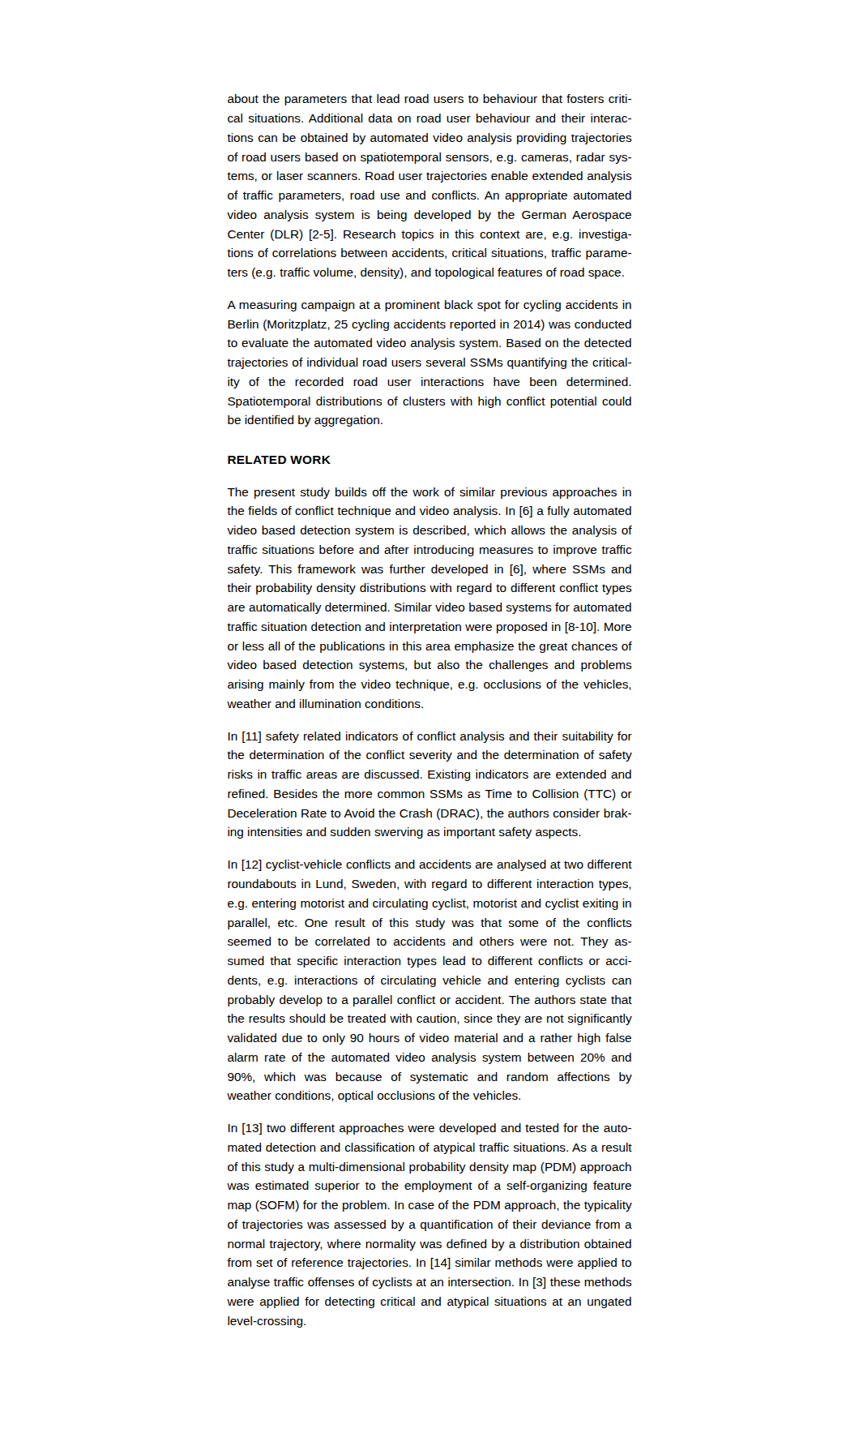about the parameters that lead road users to behaviour that fosters critical situations. Additional data on road user behaviour and their interactions can be obtained by automated video analysis providing trajectories of road users based on spatiotemporal sensors, e.g. cameras, radar systems, or laser scanners. Road user trajectories enable extended analysis of traffic parameters, road use and conflicts. An appropriate automated video analysis system is being developed by the German Aerospace Center (DLR) [2-5]. Research topics in this context are, e.g. investigations of correlations between accidents, critical situations, traffic parameters (e.g. traffic volume, density), and topological features of road space.
A measuring campaign at a prominent black spot for cycling accidents in Berlin (Moritzplatz, 25 cycling accidents reported in 2014) was conducted to evaluate the automated video analysis system. Based on the detected trajectories of individual road users several SSMs quantifying the criticality of the recorded road user interactions have been determined. Spatiotemporal distributions of clusters with high conflict potential could be identified by aggregation.
RELATED WORK
The present study builds off the work of similar previous approaches in the fields of conflict technique and video analysis. In [6] a fully automated video based detection system is described, which allows the analysis of traffic situations before and after introducing measures to improve traffic safety. This framework was further developed in [6], where SSMs and their probability density distributions with regard to different conflict types are automatically determined. Similar video based systems for automated traffic situation detection and interpretation were proposed in [8-10]. More or less all of the publications in this area emphasize the great chances of video based detection systems, but also the challenges and problems arising mainly from the video technique, e.g. occlusions of the vehicles, weather and illumination conditions.
In [11] safety related indicators of conflict analysis and their suitability for the determination of the conflict severity and the determination of safety risks in traffic areas are discussed. Existing indicators are extended and refined. Besides the more common SSMs as Time to Collision (TTC) or Deceleration Rate to Avoid the Crash (DRAC), the authors consider braking intensities and sudden swerving as important safety aspects.
In [12] cyclist-vehicle conflicts and accidents are analysed at two different roundabouts in Lund, Sweden, with regard to different interaction types, e.g. entering motorist and circulating cyclist, motorist and cyclist exiting in parallel, etc. One result of this study was that some of the conflicts seemed to be correlated to accidents and others were not. They assumed that specific interaction types lead to different conflicts or accidents, e.g. interactions of circulating vehicle and entering cyclists can probably develop to a parallel conflict or accident. The authors state that the results should be treated with caution, since they are not significantly validated due to only 90 hours of video material and a rather high false alarm rate of the automated video analysis system between 20% and 90%, which was because of systematic and random affections by weather conditions, optical occlusions of the vehicles.
In [13] two different approaches were developed and tested for the automated detection and classification of atypical traffic situations. As a result of this study a multi-dimensional probability density map (PDM) approach was estimated superior to the employment of a self-organizing feature map (SOFM) for the problem. In case of the PDM approach, the typicality of trajectories was assessed by a quantification of their deviance from a normal trajectory, where normality was defined by a distribution obtained from set of reference trajectories. In [14] similar methods were applied to analyse traffic offenses of cyclists at an intersection. In [3] these methods were applied for detecting critical and atypical situations at an ungated level-crossing.